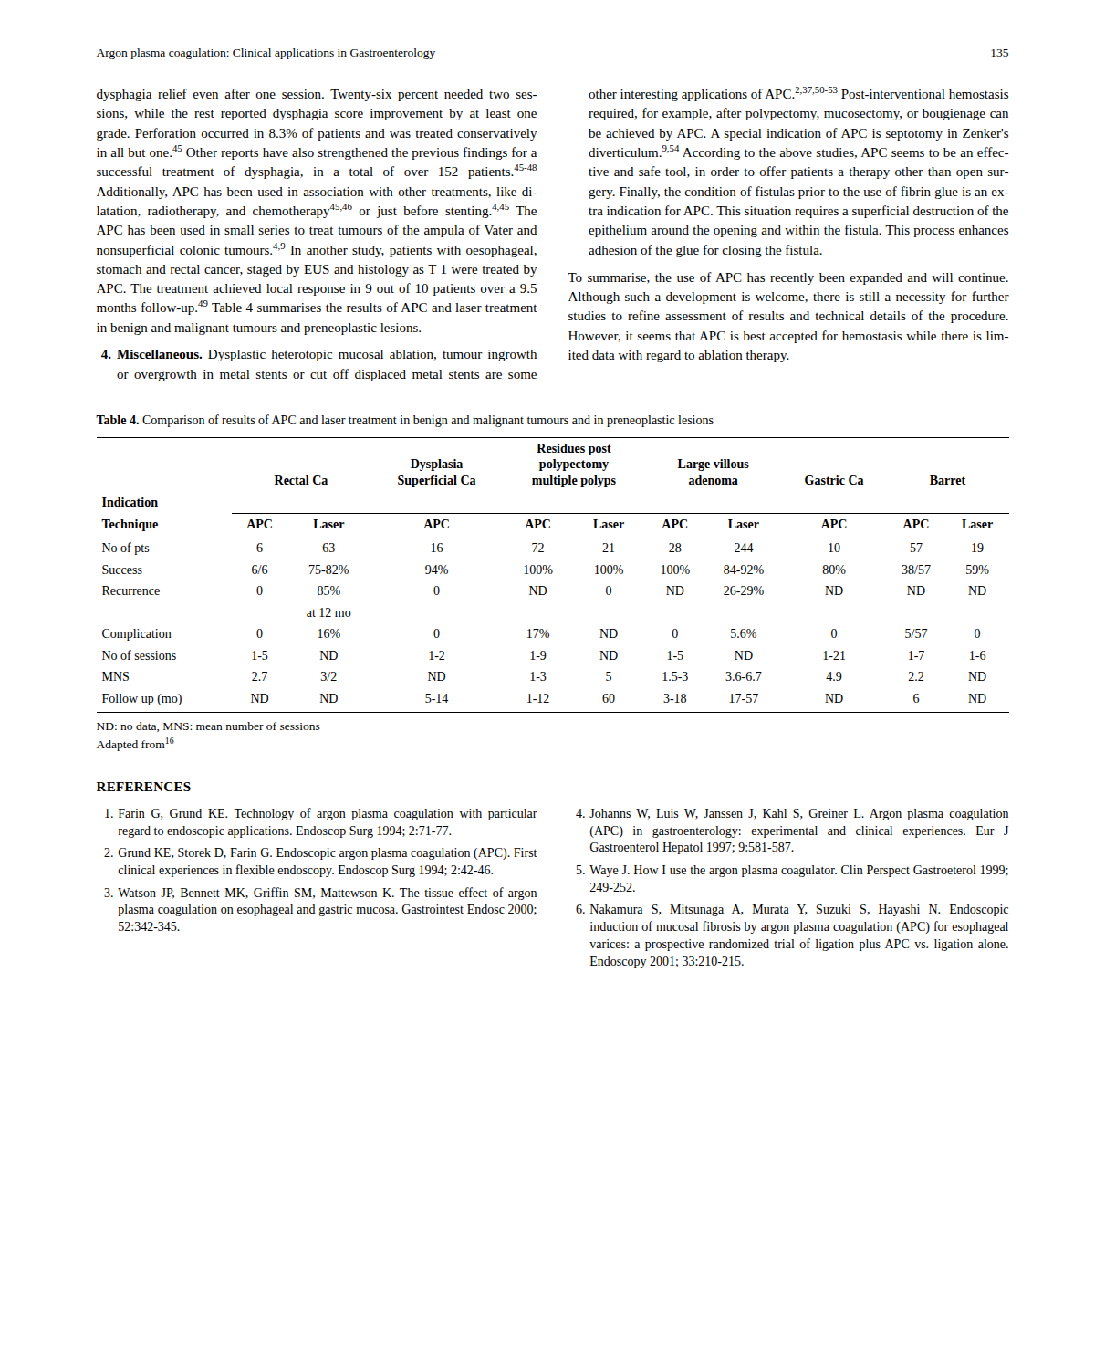Argon plasma coagulation: Clinical applications in Gastroenterology
135
dysphagia relief even after one session. Twenty-six percent needed two sessions, while the rest reported dysphagia score improvement by at least one grade. Perforation occurred in 8.3% of patients and was treated conservatively in all but one.45 Other reports have also strengthened the previous findings for a successful treatment of dysphagia, in a total of over 152 patients.45-48 Additionally, APC has been used in association with other treatments, like dilatation, radiotherapy, and chemotherapy45,46 or just before stenting.4,45 The APC has been used in small series to treat tumours of the ampula of Vater and nonsuperficial colonic tumours.4,9 In another study, patients with oesophageal, stomach and rectal cancer, staged by EUS and histology as T 1 were treated by APC. The treatment achieved local response in 9 out of 10 patients over a 9.5 months follow-up.49 Table 4 summarises the results of APC and laser treatment in benign and malignant tumours and preneoplastic lesions.
Miscellaneous. Dysplastic heterotopic mucosal ablation, tumour ingrowth or overgrowth in metal stents or cut off displaced metal stents are some other interesting applications of APC.2,37,50-53 Post-interventional hemostasis required, for example, after polypectomy, mucosectomy, or bougienage can be achieved by APC. A special indication of APC is septotomy in Zenker's diverticulum.9,54 According to the above studies, APC seems to be an effective and safe tool, in order to offer patients a therapy other than open surgery. Finally, the condition of fistulas prior to the use of fibrin glue is an extra indication for APC. This situation requires a superficial destruction of the epithelium around the opening and within the fistula. This process enhances adhesion of the glue for closing the fistula.
To summarise, the use of APC has recently been expanded and will continue. Although such a development is welcome, there is still a necessity for further studies to refine assessment of results and technical details of the procedure. However, it seems that APC is best accepted for hemostasis while there is limited data with regard to ablation therapy.
Table 4. Comparison of results of APC and laser treatment in benign and malignant tumours and in preneoplastic lesions
| Indication | Rectal Ca | Dysplasia Superficial Ca | Residues post polypectomy multiple polyps | Large villous adenoma | Gastric Ca | Barret |
| --- | --- | --- | --- | --- | --- | --- |
| Technique | APC | Laser | APC | APC | Laser | APC | Laser | APC | APC | Laser |
| No of pts | 6 | 63 | 16 | 72 | 21 | 28 | 244 | 10 | 57 | 19 |
| Success | 6/6 | 75-82% | 94% | 100% | 100% | 100% | 84-92% | 80% | 38/57 | 59% |
| Recurrence | 0 | 85% | 0 | ND | 0 | ND | 26-29% | ND | ND | ND |
| | | at 12 mo | | | | | | | | |
| Complication | 0 | 16% | 0 | 17% | ND | 0 | 5.6% | 0 | 5/57 | 0 |
| No of sessions | 1-5 | ND | 1-2 | 1-9 | ND | 1-5 | ND | 1-21 | 1-7 | 1-6 |
| MNS | 2.7 | 3/2 | ND | 1-3 | 5 | 1.5-3 | 3.6-6.7 | 4.9 | 2.2 | ND |
| Follow up (mo) | ND | ND | 5-14 | 1-12 | 60 | 3-18 | 17-57 | ND | 6 | ND |
ND: no data, MNS: mean number of sessions
Adapted from16
REFERENCES
Farin G, Grund KE. Technology of argon plasma coagulation with particular regard to endoscopic applications. Endoscop Surg 1994; 2:71-77.
Grund KE, Storek D, Farin G. Endoscopic argon plasma coagulation (APC). First clinical experiences in flexible endoscopy. Endoscop Surg 1994; 2:42-46.
Watson JP, Bennett MK, Griffin SM, Mattewson K. The tissue effect of argon plasma coagulation on esophageal and gastric mucosa. Gastrointest Endosc 2000; 52:342-345.
Johanns W, Luis W, Janssen J, Kahl S, Greiner L. Argon plasma coagulation (APC) in gastroenterology: experimental and clinical experiences. Eur J Gastroenterol Hepatol 1997; 9:581-587.
Waye J. How I use the argon plasma coagulator. Clin Perspect Gastroeterol 1999; 249-252.
Nakamura S, Mitsunaga A, Murata Y, Suzuki S, Hayashi N. Endoscopic induction of mucosal fibrosis by argon plasma coagulation (APC) for esophageal varices: a prospective randomized trial of ligation plus APC vs. ligation alone. Endoscopy 2001; 33:210-215.